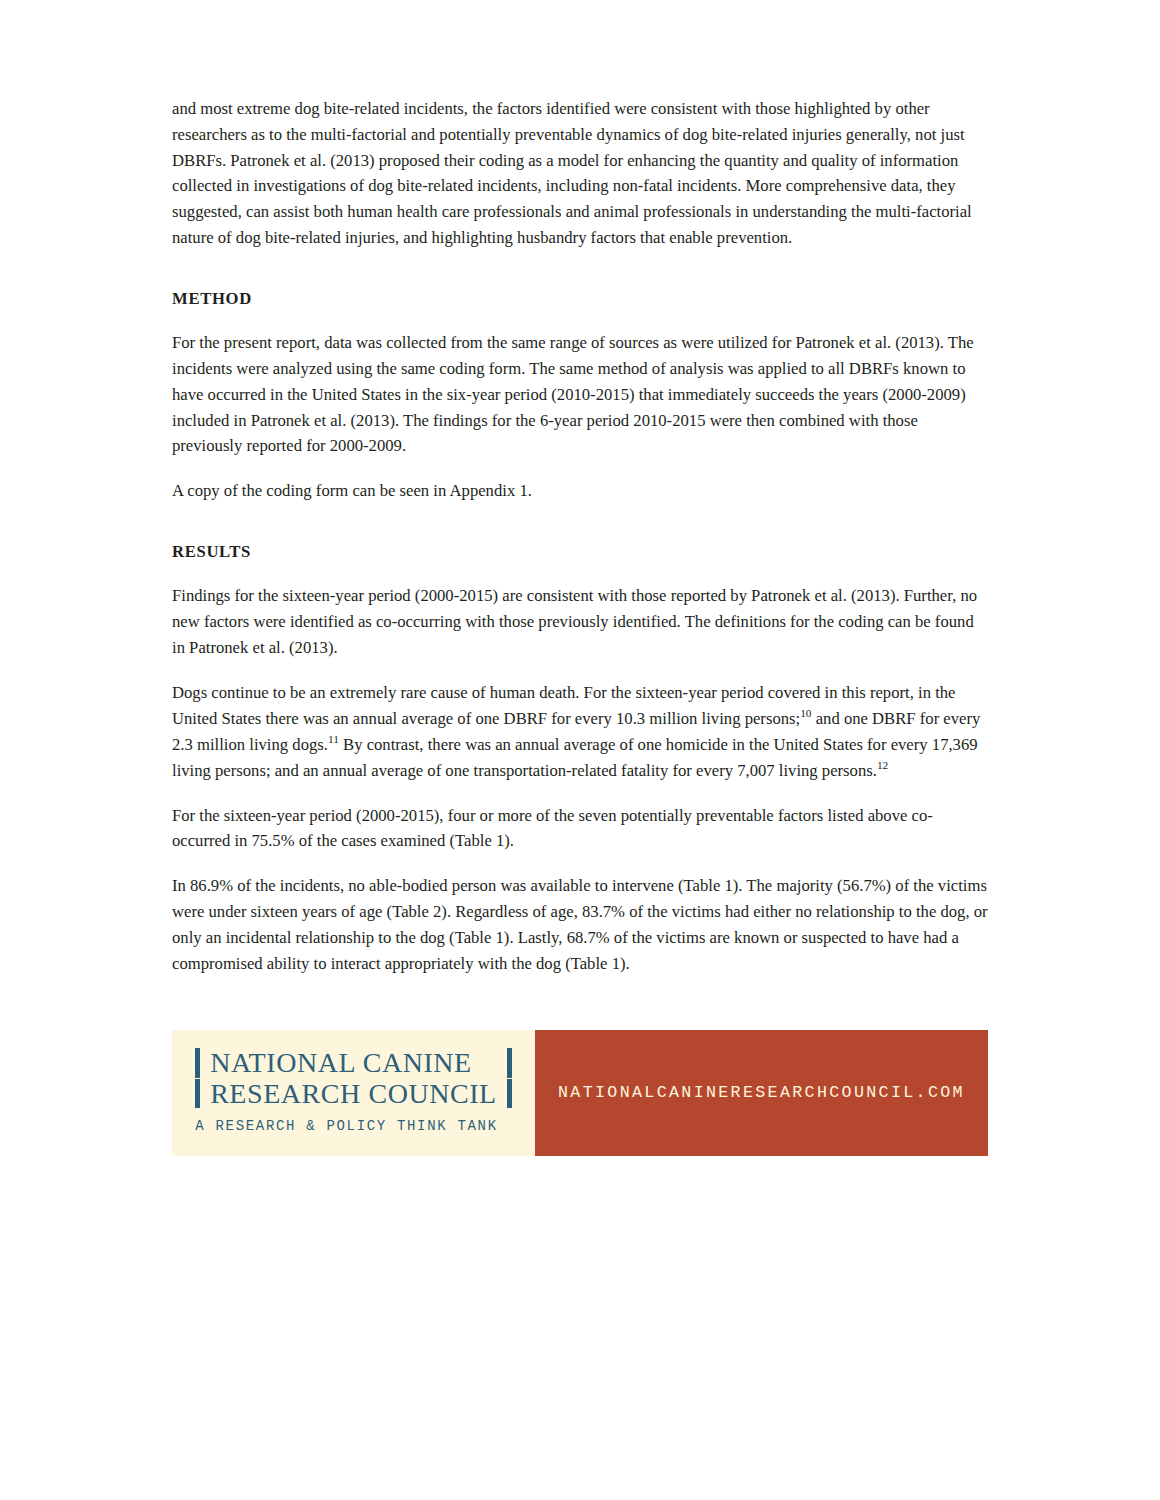and most extreme dog bite-related incidents, the factors identified were consistent with those highlighted by other researchers as to the multi-factorial and potentially preventable dynamics of dog bite-related injuries generally, not just DBRFs. Patronek et al. (2013) proposed their coding as a model for enhancing the quantity and quality of information collected in investigations of dog bite-related incidents, including non-fatal incidents. More comprehensive data, they suggested, can assist both human health care professionals and animal professionals in understanding the multi-factorial nature of dog bite-related injuries, and highlighting husbandry factors that enable prevention.
METHOD
For the present report, data was collected from the same range of sources as were utilized for Patronek et al. (2013). The incidents were analyzed using the same coding form. The same method of analysis was applied to all DBRFs known to have occurred in the United States in the six-year period (2010-2015) that immediately succeeds the years (2000-2009) included in Patronek et al. (2013). The findings for the 6-year period 2010-2015 were then combined with those previously reported for 2000-2009.
A copy of the coding form can be seen in Appendix 1.
RESULTS
Findings for the sixteen-year period (2000-2015) are consistent with those reported by Patronek et al. (2013). Further, no new factors were identified as co-occurring with those previously identified. The definitions for the coding can be found in Patronek et al. (2013).
Dogs continue to be an extremely rare cause of human death. For the sixteen-year period covered in this report, in the United States there was an annual average of one DBRF for every 10.3 million living persons;10 and one DBRF for every 2.3 million living dogs.11 By contrast, there was an annual average of one homicide in the United States for every 17,369 living persons; and an annual average of one transportation-related fatality for every 7,007 living persons.12
For the sixteen-year period (2000-2015), four or more of the seven potentially preventable factors listed above co-occurred in 75.5% of the cases examined (Table 1).
In 86.9% of the incidents, no able-bodied person was available to intervene (Table 1). The majority (56.7%) of the victims were under sixteen years of age (Table 2). Regardless of age, 83.7% of the victims had either no relationship to the dog, or only an incidental relationship to the dog (Table 1). Lastly, 68.7% of the victims are known or suspected to have had a compromised ability to interact appropriately with the dog (Table 1).
NATIONAL CANINE RESEARCH COUNCIL A RESEARCH & POLICY THINK TANK
NATIONALCANINERESEARCHCOUNCIL.COM